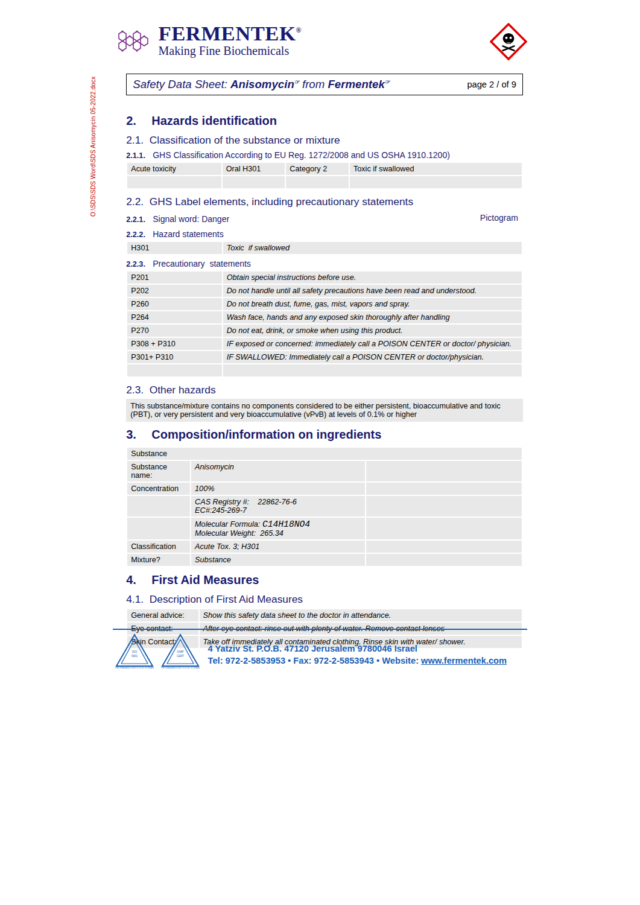O:\SDS\SDS Word\SDS Anisomycin 05-2022.docx
FERMENTEK®
Making Fine Biochemicals
Safety Data Sheet: Anisomycin☞ from Fermentek☞
page 2 / of 9
2. Hazards identification
2.1. Classification of the substance or mixture
2.1.1. GHS Classification According to EU Reg. 1272/2008 and US OSHA 1910.1200)
| Acute toxicity | Oral H301 | Category 2 | Toxic if swallowed |
2.2. GHS Label elements, including precautionary statements
2.2.1. Signal word: Danger
Pictogram
2.2.2. Hazard statements
| H301 | Toxic if swallowed |
2.2.3. Precautionary statements
| P201 | Obtain special instructions before use. |
| P202 | Do not handle until all safety precautions have been read and understood. |
| P260 | Do not breath dust, fume, gas, mist, vapors and spray. |
| P264 | Wash face, hands and any exposed skin thoroughly after handling |
| P270 | Do not eat, drink, or smoke when using this product. |
| P308 + P310 | IF exposed or concerned: immediately call a POISON CENTER or doctor/ physician. |
| P301+ P310 | IF SWALLOWED: Immediately call a POISON CENTER or doctor/physician. |
2.3. Other hazards
This substance/mixture contains no components considered to be either persistent, bioaccumulative and toxic (PBT), or very persistent and very bioaccumulative (vPvB) at levels of 0.1% or higher
3. Composition/information on ingredients
| Substance |
| Substance name: | Anisomycin | |
| Concentration | 100% | |
| | CAS Registry #: 22862-76-6 EC#:245-269-7 | |
| | Molecular Formula: C14H18NO4 Molecular Weight: 265.34 | |
| Classification | Acute Tox. 3; H301 | |
| Mixture? | Substance | |
4. First Aid Measures
4.1. Description of First Aid Measures
| General advice: | Show this safety data sheet to the doctor in attendance. |
| Eye contact: | After eye contact: rinse out with plenty of water. Remove contact lenses |
| Skin Contact: | Take off immediately all contaminated clothing. Rinse skin with water/ shower. |
ISO 9001 THE STANDARDS INSTITUTION OF ISRAEL GMP CERT THE STANDARDS INSTITUTION OF ISRAEL
4 Yatziv St. P.O.B. 47120 Jerusalem 9780046 Israel
Tel: 972-2-5853953 • Fax: 972-2-5853943 • Website: www.fermentek.com